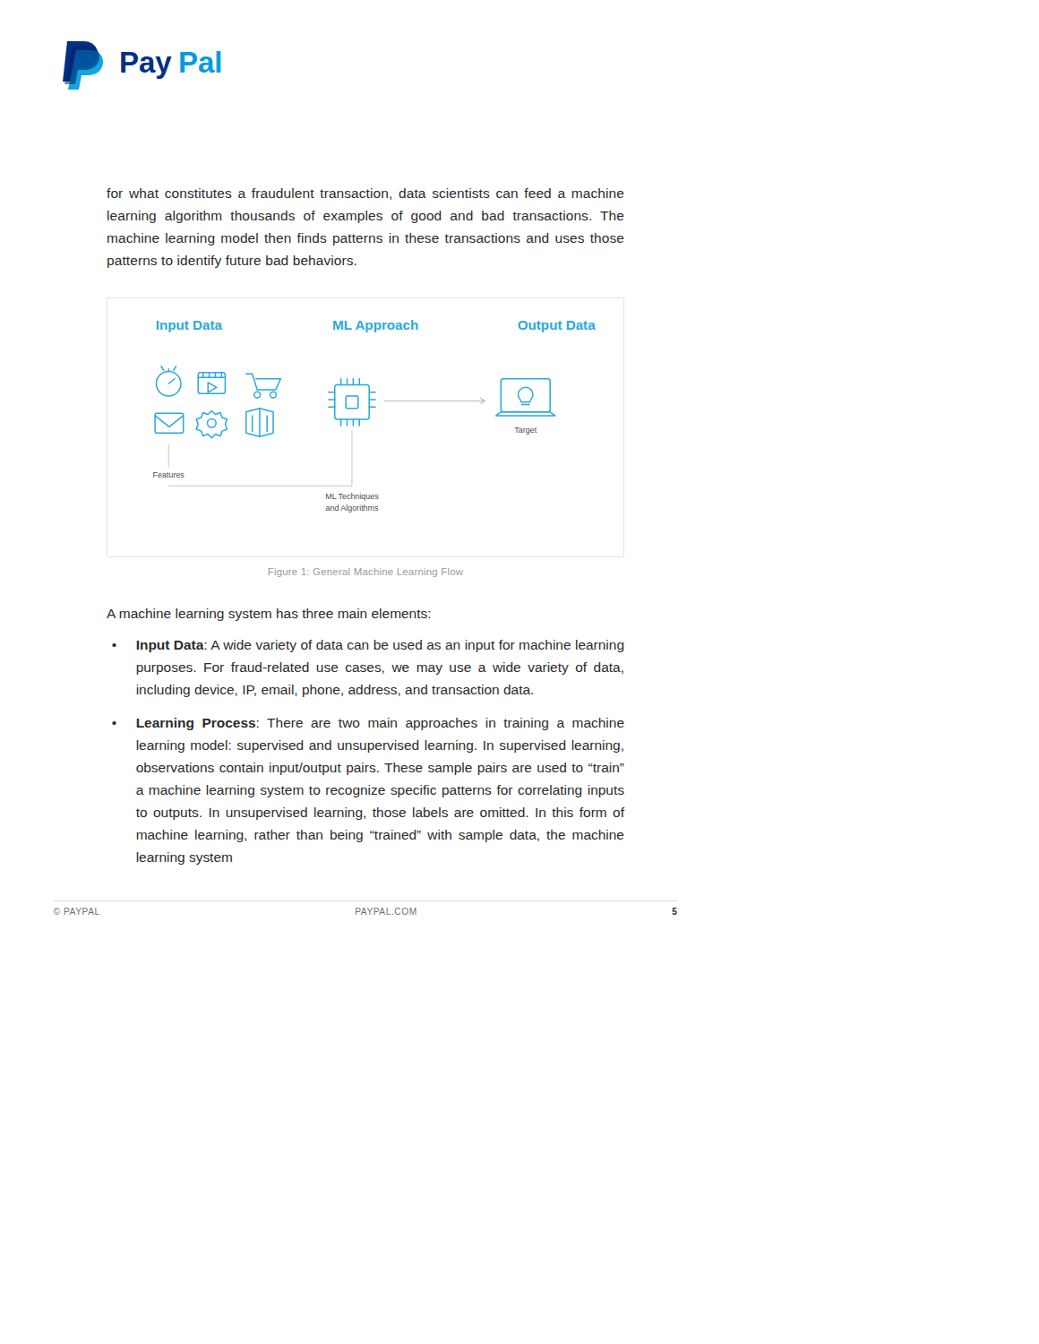Pay Pal
for what constitutes a fraudulent transaction, data scientists can feed a machine learning algorithm thousands of examples of good and bad transactions. The machine learning model then finds patterns in these transactions and uses those patterns to identify future bad behaviors.
Input Data ML Approach Output Data
Features ML Techniques and Algorithms Target
Figure 1: General Machine Learning Flow
A machine learning system has three main elements:
Input Data: A wide variety of data can be used as an input for machine learning purposes. For fraud-related use cases, we may use a wide variety of data, including device, IP, email, phone, address, and transaction data.
Learning Process: There are two main approaches in training a machine learning model: supervised and unsupervised learning. In supervised learning, observations contain input/output pairs. These sample pairs are used to “train” a machine learning system to recognize specific patterns for correlating inputs to outputs. In unsupervised learning, those labels are omitted. In this form of machine learning, rather than being “trained” with sample data, the machine learning system
© PayPal
PayPal.com
5